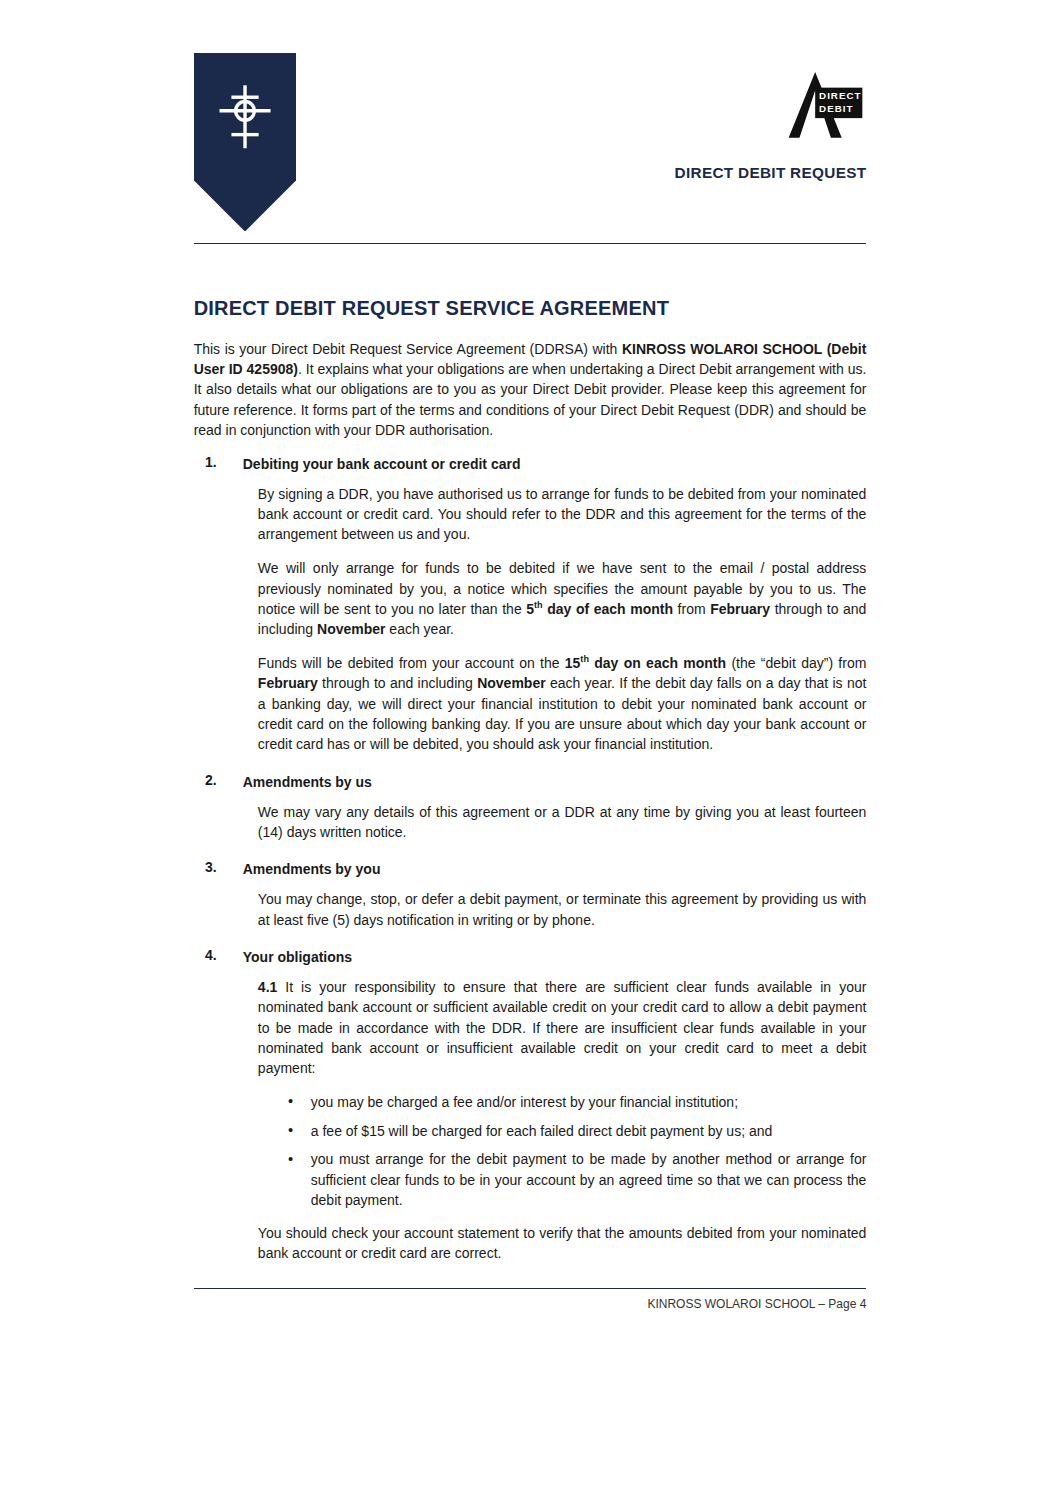DIRECT DEBIT
DIRECT DEBIT REQUEST
DIRECT DEBIT REQUEST SERVICE AGREEMENT
This is your Direct Debit Request Service Agreement (DDRSA) with KINROSS WOLAROI SCHOOL (Debit User ID 425908). It explains what your obligations are when undertaking a Direct Debit arrangement with us. It also details what our obligations are to you as your Direct Debit provider. Please keep this agreement for future reference. It forms part of the terms and conditions of your Direct Debit Request (DDR) and should be read in conjunction with your DDR authorisation.
Debiting your bank account or credit card
By signing a DDR, you have authorised us to arrange for funds to be debited from your nominated bank account or credit card. You should refer to the DDR and this agreement for the terms of the arrangement between us and you.
We will only arrange for funds to be debited if we have sent to the email / postal address previously nominated by you, a notice which specifies the amount payable by you to us. The notice will be sent to you no later than the 5th day of each month from February through to and including November each year.
Funds will be debited from your account on the 15th day on each month (the “debit day”) from February through to and including November each year. If the debit day falls on a day that is not a banking day, we will direct your financial institution to debit your nominated bank account or credit card on the following banking day. If you are unsure about which day your bank account or credit card has or will be debited, you should ask your financial institution.
Amendments by us
We may vary any details of this agreement or a DDR at any time by giving you at least fourteen (14) days written notice.
Amendments by you
You may change, stop, or defer a debit payment, or terminate this agreement by providing us with at least five (5) days notification in writing or by phone.
Your obligations
4.1 It is your responsibility to ensure that there are sufficient clear funds available in your nominated bank account or sufficient available credit on your credit card to allow a debit payment to be made in accordance with the DDR. If there are insufficient clear funds available in your nominated bank account or insufficient available credit on your credit card to meet a debit payment:
you may be charged a fee and/or interest by your financial institution;
a fee of $15 will be charged for each failed direct debit payment by us; and
you must arrange for the debit payment to be made by another method or arrange for sufficient clear funds to be in your account by an agreed time so that we can process the debit payment.
You should check your account statement to verify that the amounts debited from your nominated bank account or credit card are correct.
KINROSS WOLAROI SCHOOL – Page 4